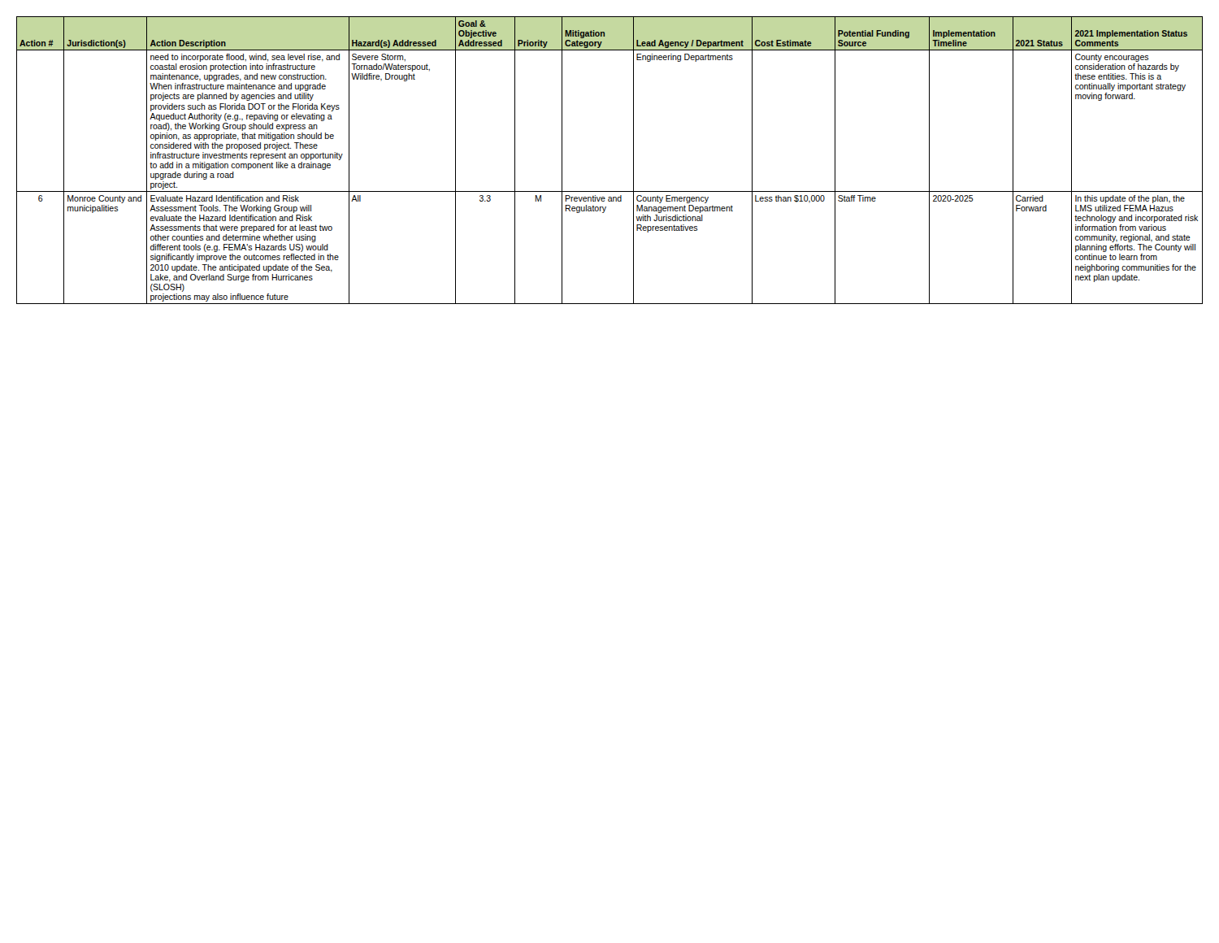| Action # | Jurisdiction(s) | Action Description | Hazard(s) Addressed | Goal & Objective Addressed | Priority | Mitigation Category | Lead Agency / Department | Cost Estimate | Potential Funding Source | Implementation Timeline | 2021 Status | 2021 Implementation Status Comments |
| --- | --- | --- | --- | --- | --- | --- | --- | --- | --- | --- | --- | --- |
| | | need to incorporate flood, wind, sea level rise, and coastal erosion protection into infrastructure maintenance, upgrades, and new construction. When infrastructure maintenance and upgrade projects are planned by agencies and utility providers such as Florida DOT or the Florida Keys Aqueduct Authority (e.g., repaving or elevating a road), the Working Group should express an opinion, as appropriate, that mitigation should be considered with the proposed project. These infrastructure investments represent an opportunity to add in a mitigation component like a drainage upgrade during a road project. | Severe Storm, Tornado/Waterspout, Wildfire, Drought | | | | Engineering Departments | | | | | County encourages consideration of hazards by these entities. This is a continually important strategy moving forward. |
| 6 | Monroe County and municipalities | Evaluate Hazard Identification and Risk Assessment Tools. The Working Group will evaluate the Hazard Identification and Risk Assessments that were prepared for at least two other counties and determine whether using different tools (e.g. FEMA's Hazards US) would significantly improve the outcomes reflected in the 2010 update. The anticipated update of the Sea, Lake, and Overland Surge from Hurricanes (SLOSH) projections may also influence future | All | 3.3 | M | Preventive and Regulatory | County Emergency Management Department with Jurisdictional Representatives | Less than $10,000 | Staff Time | 2020-2025 | Carried Forward | In this update of the plan, the LMS utilized FEMA Hazus technology and incorporated risk information from various community, regional, and state planning efforts. The County will continue to learn from neighboring communities for the next plan update. |